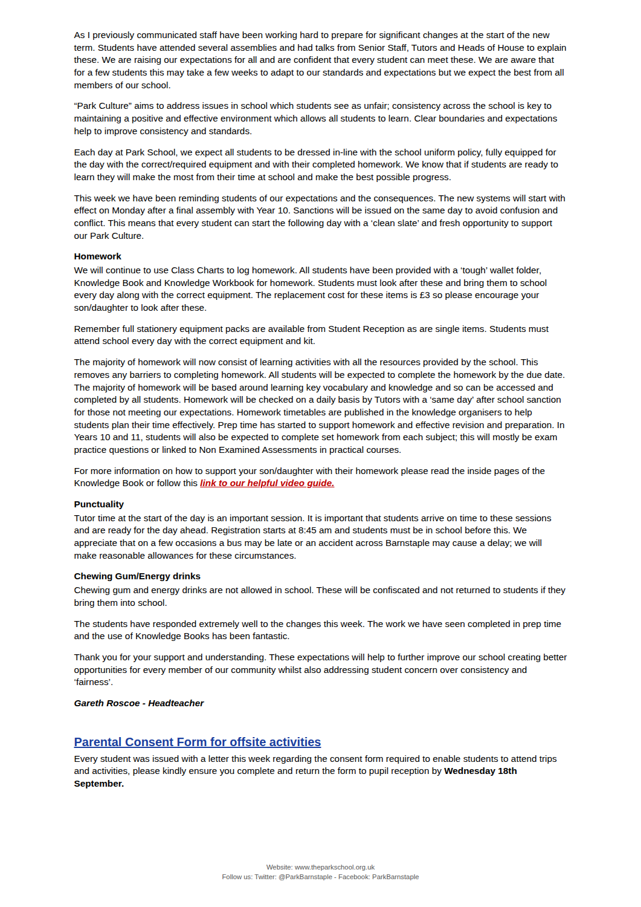As I previously communicated staff have been working hard to prepare for significant changes at the start of the new term. Students have attended several assemblies and had talks from Senior Staff, Tutors and Heads of House to explain these. We are raising our expectations for all and are confident that every student can meet these. We are aware that for a few students this may take a few weeks to adapt to our standards and expectations but we expect the best from all members of our school.
“Park Culture” aims to address issues in school which students see as unfair; consistency across the school is key to maintaining a positive and effective environment which allows all students to learn. Clear boundaries and expectations help to improve consistency and standards.
Each day at Park School, we expect all students to be dressed in-line with the school uniform policy, fully equipped for the day with the correct/required equipment and with their completed homework. We know that if students are ready to learn they will make the most from their time at school and make the best possible progress.
This week we have been reminding students of our expectations and the consequences. The new systems will start with effect on Monday after a final assembly with Year 10. Sanctions will be issued on the same day to avoid confusion and conflict. This means that every student can start the following day with a ‘clean slate’ and fresh opportunity to support our Park Culture.
Homework
We will continue to use Class Charts to log homework. All students have been provided with a ‘tough’ wallet folder, Knowledge Book and Knowledge Workbook for homework. Students must look after these and bring them to school every day along with the correct equipment. The replacement cost for these items is £3 so please encourage your son/daughter to look after these.
Remember full stationery equipment packs are available from Student Reception as are single items. Students must attend school every day with the correct equipment and kit.
The majority of homework will now consist of learning activities with all the resources provided by the school. This removes any barriers to completing homework. All students will be expected to complete the homework by the due date. The majority of homework will be based around learning key vocabulary and knowledge and so can be accessed and completed by all students. Homework will be checked on a daily basis by Tutors with a ‘same day’ after school sanction for those not meeting our expectations. Homework timetables are published in the knowledge organisers to help students plan their time effectively. Prep time has started to support homework and effective revision and preparation. In Years 10 and 11, students will also be expected to complete set homework from each subject; this will mostly be exam practice questions or linked to Non Examined Assessments in practical courses.
For more information on how to support your son/daughter with their homework please read the inside pages of the Knowledge Book or follow this link to our helpful video guide.
Punctuality
Tutor time at the start of the day is an important session. It is important that students arrive on time to these sessions and are ready for the day ahead. Registration starts at 8:45 am and students must be in school before this. We appreciate that on a few occasions a bus may be late or an accident across Barnstaple may cause a delay; we will make reasonable allowances for these circumstances.
Chewing Gum/Energy drinks
Chewing gum and energy drinks are not allowed in school. These will be confiscated and not returned to students if they bring them into school.
The students have responded extremely well to the changes this week. The work we have seen completed in prep time and the use of Knowledge Books has been fantastic.
Thank you for your support and understanding. These expectations will help to further improve our school creating better opportunities for every member of our community whilst also addressing student concern over consistency and ‘fairness’.
Gareth Roscoe - Headteacher
Parental Consent Form for offsite activities
Every student was issued with a letter this week regarding the consent form required to enable students to attend trips and activities, please kindly ensure you complete and return the form to pupil reception by Wednesday 18th September.
Website: www.theparkschool.org.uk
Follow us: Twitter: @ParkBarnstaple - Facebook: ParkBarnstaple